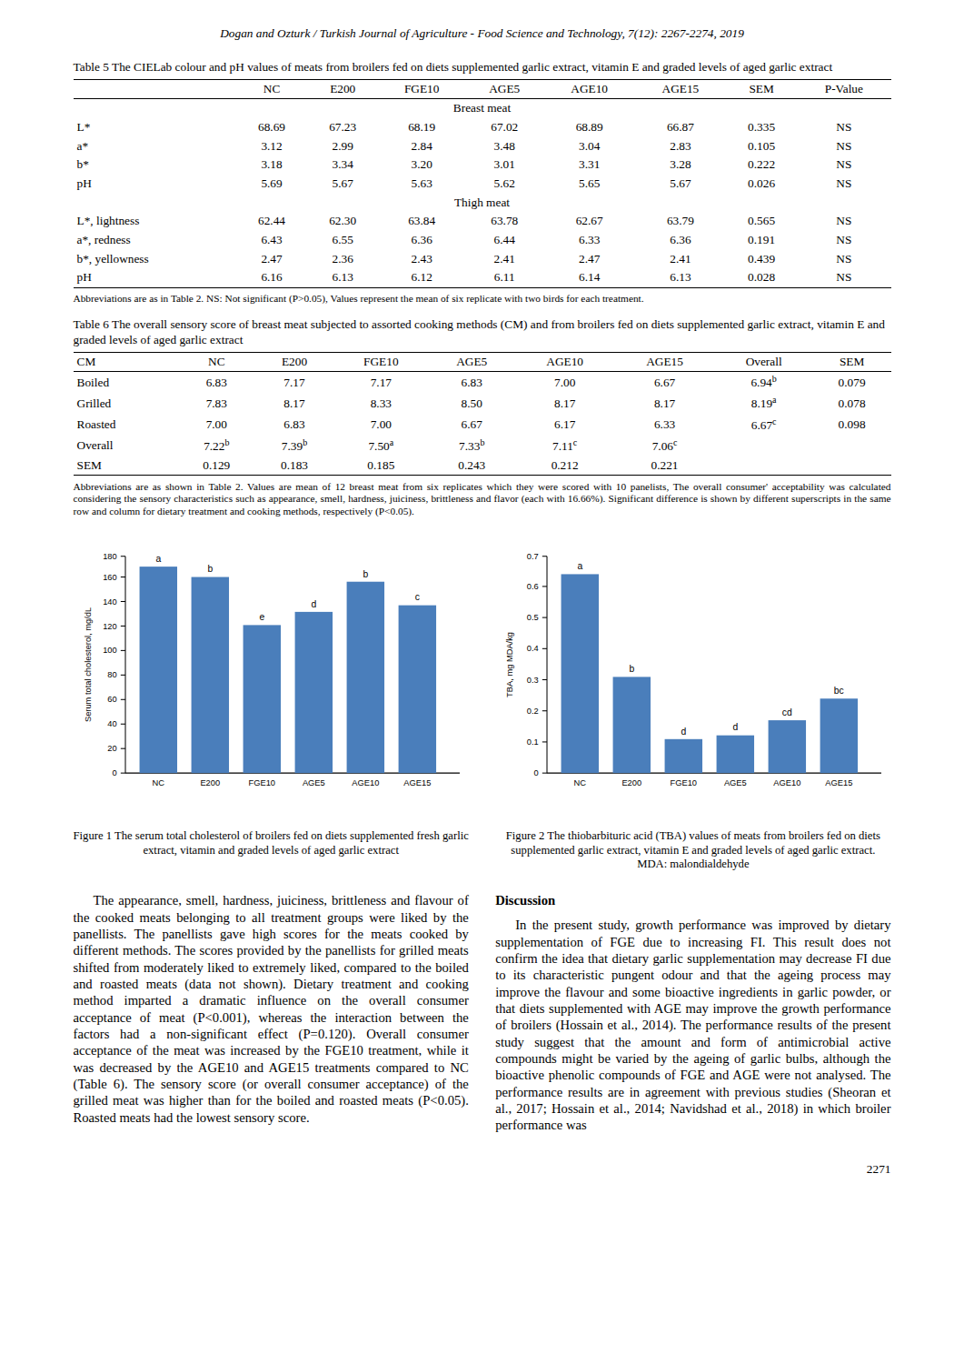Dogan and Ozturk / Turkish Journal of Agriculture - Food Science and Technology, 7(12): 2267-2274, 2019
Table 5 The CIELab colour and pH values of meats from broilers fed on diets supplemented garlic extract, vitamin E and graded levels of aged garlic extract
| | NC | E200 | FGE10 | AGE5 | AGE10 | AGE15 | SEM | P-Value |
| --- | --- | --- | --- | --- | --- | --- | --- | --- |
| Breast meat |
| L* | 68.69 | 67.23 | 68.19 | 67.02 | 68.89 | 66.87 | 0.335 | NS |
| a* | 3.12 | 2.99 | 2.84 | 3.48 | 3.04 | 2.83 | 0.105 | NS |
| b* | 3.18 | 3.34 | 3.20 | 3.01 | 3.31 | 3.28 | 0.222 | NS |
| pH | 5.69 | 5.67 | 5.63 | 5.62 | 5.65 | 5.67 | 0.026 | NS |
| Thigh meat |
| L*, lightness | 62.44 | 62.30 | 63.84 | 63.78 | 62.67 | 63.79 | 0.565 | NS |
| a*, redness | 6.43 | 6.55 | 6.36 | 6.44 | 6.33 | 6.36 | 0.191 | NS |
| b*, yellowness | 2.47 | 2.36 | 2.43 | 2.41 | 2.47 | 2.41 | 0.439 | NS |
| pH | 6.16 | 6.13 | 6.12 | 6.11 | 6.14 | 6.13 | 0.028 | NS |
Abbreviations are as in Table 2. NS: Not significant (P>0.05), Values represent the mean of six replicate with two birds for each treatment.
Table 6 The overall sensory score of breast meat subjected to assorted cooking methods (CM) and from broilers fed on diets supplemented garlic extract, vitamin E and graded levels of aged garlic extract
| CM | NC | E200 | FGE10 | AGE5 | AGE10 | AGE15 | Overall | SEM |
| --- | --- | --- | --- | --- | --- | --- | --- | --- |
| Boiled | 6.83 | 7.17 | 7.17 | 6.83 | 7.00 | 6.67 | 6.94 b | 0.079 |
| Grilled | 7.83 | 8.17 | 8.33 | 8.50 | 8.17 | 8.17 | 8.19 a | 0.078 |
| Roasted | 7.00 | 6.83 | 7.00 | 6.67 | 6.17 | 6.33 | 6.67 c | 0.098 |
| Overall | 7.22 b | 7.39 b | 7.50 a | 7.33 b | 7.11 c | 7.06 c | | |
| SEM | 0.129 | 0.183 | 0.185 | 0.243 | 0.212 | 0.221 | | |
Abbreviations are as shown in Table 2. Values are mean of 12 breast meat from six replicates which they were scored with 10 panelists, The overall consumer' acceptability was calculated considering the sensory characteristics such as appearance, smell, hardness, juiciness, brittleness and flavor (each with 16.66%). Significant difference is shown by different superscripts in the same row and column for dietary treatment and cooking methods, respectively (P<0.05).
0 20 40 60 80 100 120 140 160 180 Serum total cholesterol, mg/dL a b e d b c NC E200 FGE10 AGE5 AGE10 AGE15
Figure 1 The serum total cholesterol of broilers fed on diets supplemented fresh garlic extract, vitamin and graded levels of aged garlic extract
0 0.1 0.2 0.3 0.4 0.5 0.6 0.7 TBA, mg MDA/kg a b d d cd bc NC E200 FGE10 AGE5 AGE10 AGE15
Figure 2 The thiobarbituric acid (TBA) values of meats from broilers fed on diets supplemented garlic extract, vitamin E and graded levels of aged garlic extract. MDA: malondialdehyde
The appearance, smell, hardness, juiciness, brittleness and flavour of the cooked meats belonging to all treatment groups were liked by the panellists. The panellists gave high scores for the meats cooked by different methods. The scores provided by the panellists for grilled meats shifted from moderately liked to extremely liked, compared to the boiled and roasted meats (data not shown). Dietary treatment and cooking method imparted a dramatic influence on the overall consumer acceptance of meat (P<0.001), whereas the interaction between the factors had a non-significant effect (P=0.120). Overall consumer acceptance of the meat was increased by the FGE10 treatment, while it was decreased by the AGE10 and AGE15 treatments compared to NC (Table 6). The sensory score (or overall consumer acceptance) of the grilled meat was higher than for the boiled and roasted meats (P<0.05). Roasted meats had the lowest sensory score.
Discussion
In the present study, growth performance was improved by dietary supplementation of FGE due to increasing FI. This result does not confirm the idea that dietary garlic supplementation may decrease FI due to its characteristic pungent odour and that the ageing process may improve the flavour and some bioactive ingredients in garlic powder, or that diets supplemented with AGE may improve the growth performance of broilers (Hossain et al., 2014). The performance results of the present study suggest that the amount and form of antimicrobial active compounds might be varied by the ageing of garlic bulbs, although the bioactive phenolic compounds of FGE and AGE were not analysed. The performance results are in agreement with previous studies (Sheoran et al., 2017; Hossain et al., 2014; Navidshad et al., 2018) in which broiler performance was
2271